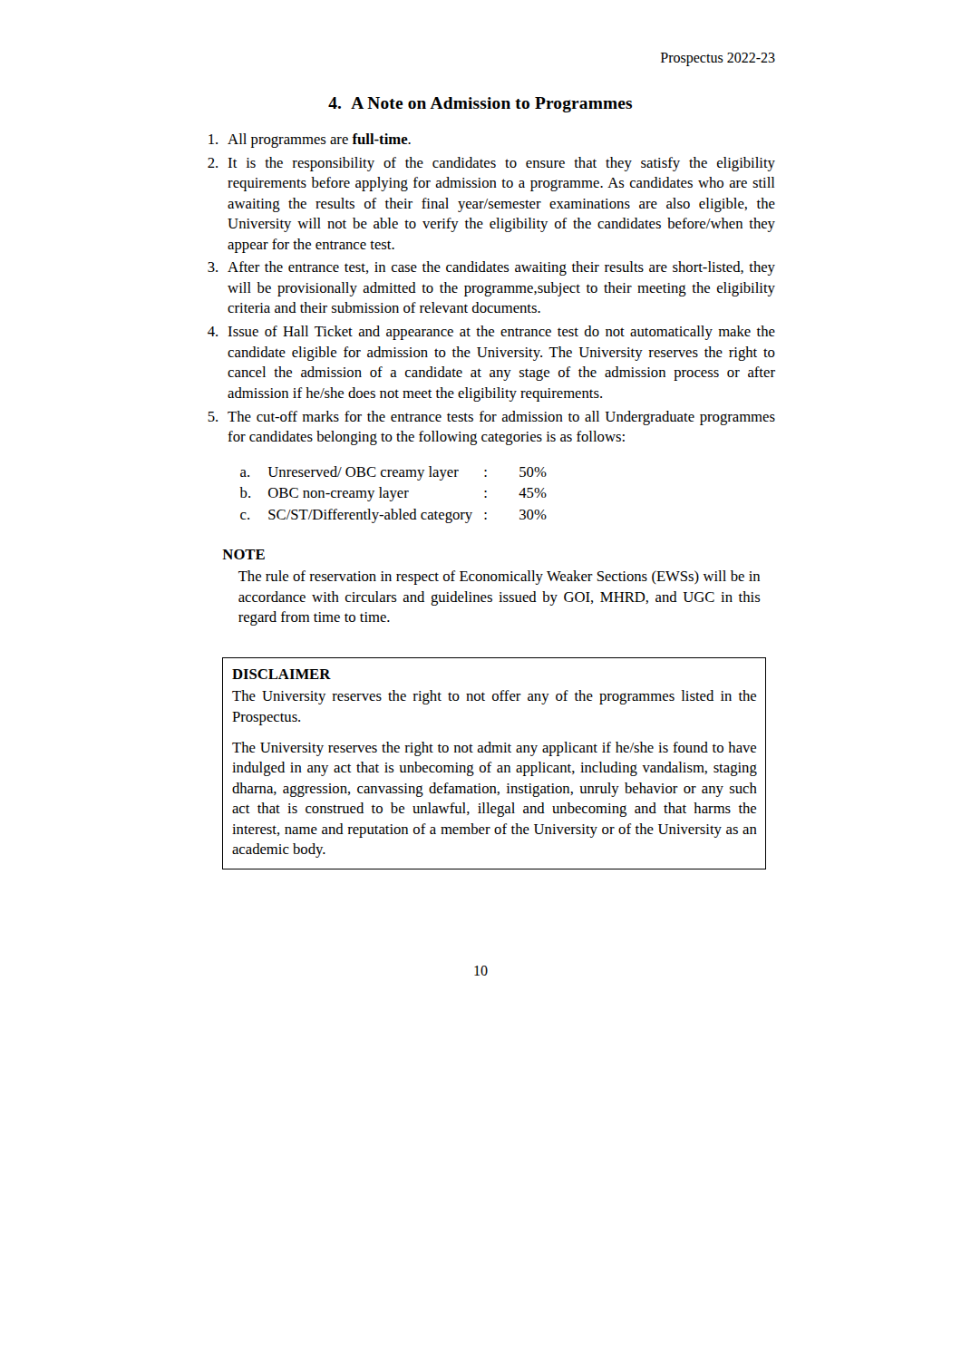Prospectus 2022-23
4. A Note on Admission to Programmes
All programmes are full-time.
It is the responsibility of the candidates to ensure that they satisfy the eligibility requirements before applying for admission to a programme. As candidates who are still awaiting the results of their final year/semester examinations are also eligible, the University will not be able to verify the eligibility of the candidates before/when they appear for the entrance test.
After the entrance test, in case the candidates awaiting their results are short-listed, they will be provisionally admitted to the programme,subject to their meeting the eligibility criteria and their submission of relevant documents.
Issue of Hall Ticket and appearance at the entrance test do not automatically make the candidate eligible for admission to the University. The University reserves the right to cancel the admission of a candidate at any stage of the admission process or after admission if he/she does not meet the eligibility requirements.
The cut-off marks for the entrance tests for admission to all Undergraduate programmes for candidates belonging to the following categories is as follows:
| a. | Unreserved/ OBC creamy layer | : | 50% |
| b. | OBC non-creamy layer | : | 45% |
| c. | SC/ST/Differently-abled category | : | 30% |
NOTE
The rule of reservation in respect of Economically Weaker Sections (EWSs) will be in accordance with circulars and guidelines issued by GOI, MHRD, and UGC in this regard from time to time.
DISCLAIMER
The University reserves the right to not offer any of the programmes listed in the Prospectus.
The University reserves the right to not admit any applicant if he/she is found to have indulged in any act that is unbecoming of an applicant, including vandalism, staging dharna, aggression, canvassing defamation, instigation, unruly behavior or any such act that is construed to be unlawful, illegal and unbecoming and that harms the interest, name and reputation of a member of the University or of the University as an academic body.
10